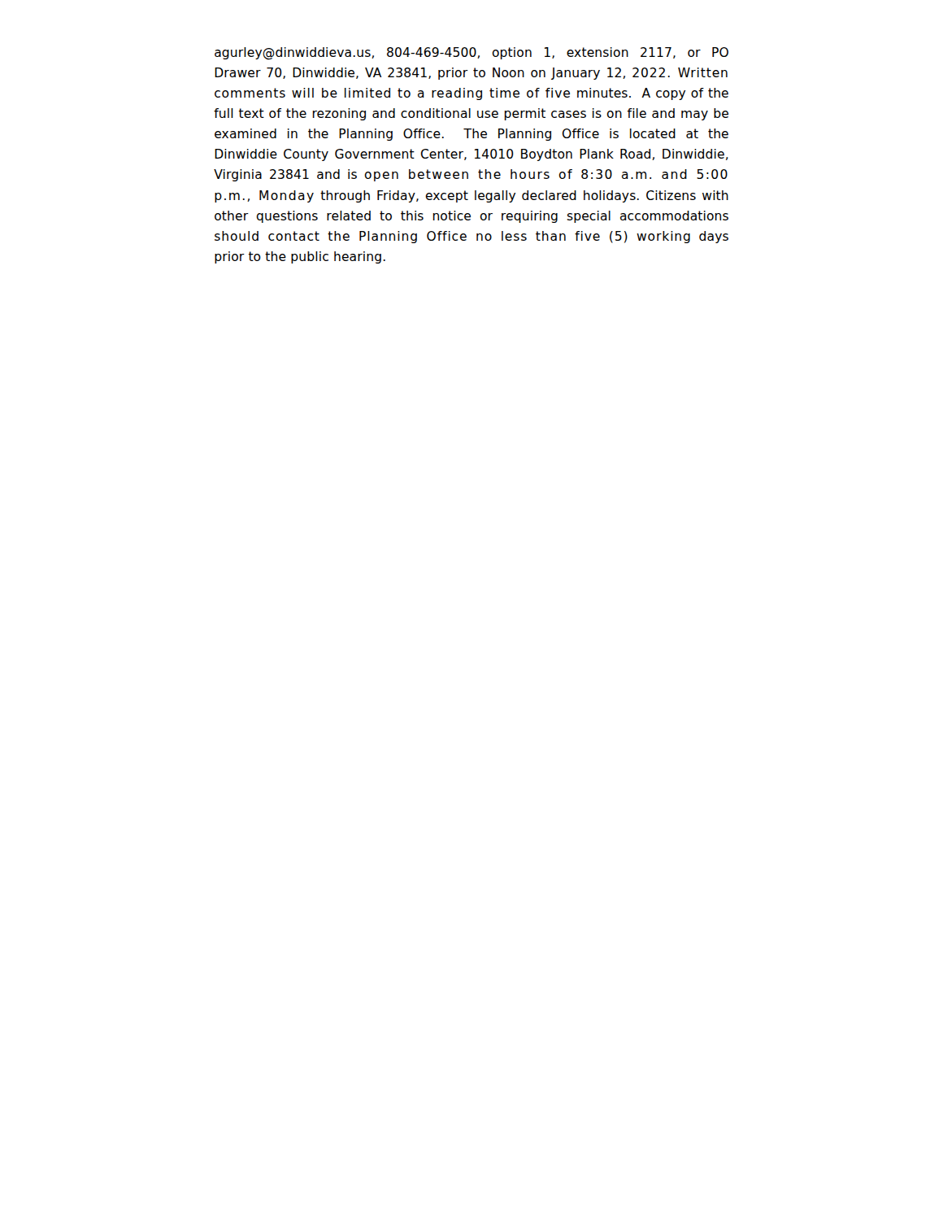agurley@dinwiddieva.us, 804-469-4500, option 1, extension 2117, or PO Drawer 70, Dinwiddie, VA 23841, prior to Noon on January 12, 2022. Written comments will be limited to a reading time of five minutes. A copy of the full text of the rezoning and conditional use permit cases is on file and may be examined in the Planning Office. The Planning Office is located at the Dinwiddie County Government Center, 14010 Boydton Plank Road, Dinwiddie, Virginia 23841 and is open between the hours of 8:30 a.m. and 5:00 p.m., Monday through Friday, except legally declared holidays. Citizens with other questions related to this notice or requiring special accommodations should contact the Planning Office no less than five (5) working days prior to the public hearing.